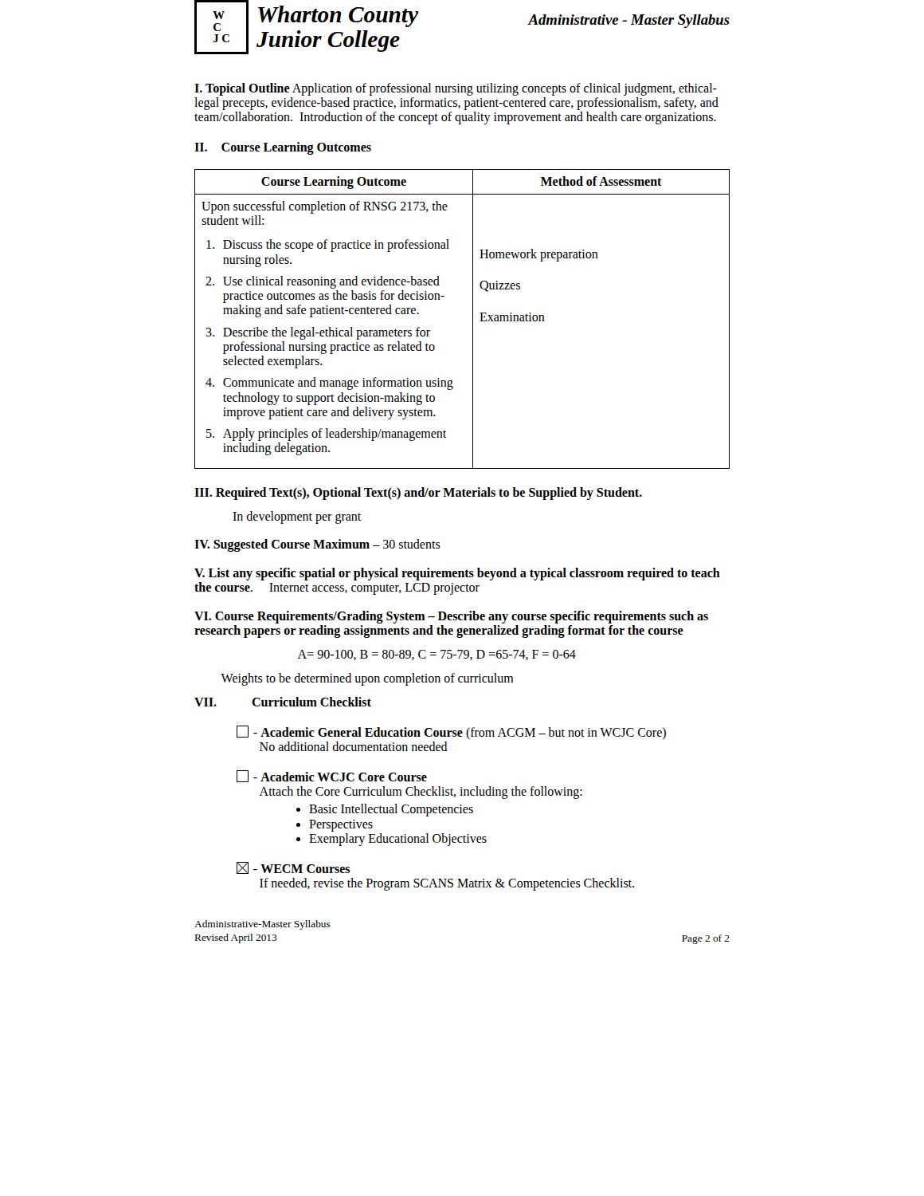W
C
J C
Wharton County
Junior College
Administrative - Master Syllabus
I. Topical Outline Application of professional nursing utilizing concepts of clinical judgment, ethical-legal precepts, evidence-based practice, informatics, patient-centered care, professionalism, safety, and team/collaboration. Introduction of the concept of quality improvement and health care organizations.
II. Course Learning Outcomes
| Course Learning Outcome | Method of Assessment |
| --- | --- |
| Upon successful completion of RNSG 2173, the student will: Discuss the scope of practice in professional nursing roles. Use clinical reasoning and evidence-based practice outcomes as the basis for decision-making and safe patient-centered care. Describe the legal-ethical parameters for professional nursing practice as related to selected exemplars. Communicate and manage information using technology to support decision-making to improve patient care and delivery system. Apply principles of leadership/management including delegation. | Homework preparation Quizzes Examination |
III. Required Text(s), Optional Text(s) and/or Materials to be Supplied by Student.
In development per grant
IV. Suggested Course Maximum – 30 students
V. List any specific spatial or physical requirements beyond a typical classroom required to teach the course. Internet access, computer, LCD projector
VI. Course Requirements/Grading System – Describe any course specific requirements such as research papers or reading assignments and the generalized grading format for the course
A= 90-100, B = 80-89, C = 75-79, D =65-74, F = 0-64
Weights to be determined upon completion of curriculum
VII.
Curriculum Checklist
- Academic General Education Course (from ACGM – but not in WCJC Core)
No additional documentation needed
- Academic WCJC Core Course
Attach the Core Curriculum Checklist, including the following:
Basic Intellectual Competencies
Perspectives
Exemplary Educational Objectives
- WECM Courses
If needed, revise the Program SCANS Matrix & Competencies Checklist.
Administrative-Master Syllabus
Revised April 2013
Page 2 of 2